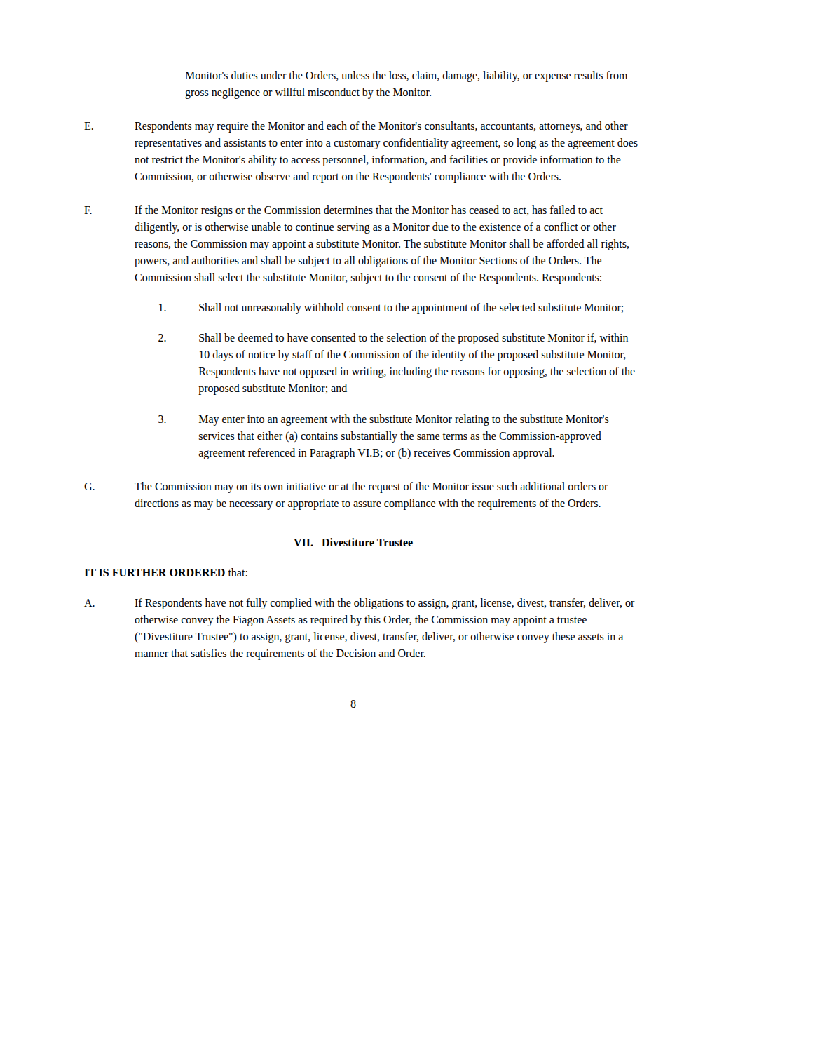Monitor's duties under the Orders, unless the loss, claim, damage, liability, or expense results from gross negligence or willful misconduct by the Monitor.
E.
Respondents may require the Monitor and each of the Monitor's consultants, accountants, attorneys, and other representatives and assistants to enter into a customary confidentiality agreement, so long as the agreement does not restrict the Monitor's ability to access personnel, information, and facilities or provide information to the Commission, or otherwise observe and report on the Respondents' compliance with the Orders.
F.
If the Monitor resigns or the Commission determines that the Monitor has ceased to act, has failed to act diligently, or is otherwise unable to continue serving as a Monitor due to the existence of a conflict or other reasons, the Commission may appoint a substitute Monitor. The substitute Monitor shall be afforded all rights, powers, and authorities and shall be subject to all obligations of the Monitor Sections of the Orders. The Commission shall select the substitute Monitor, subject to the consent of the Respondents. Respondents:
1.
Shall not unreasonably withhold consent to the appointment of the selected substitute Monitor;
2.
Shall be deemed to have consented to the selection of the proposed substitute Monitor if, within 10 days of notice by staff of the Commission of the identity of the proposed substitute Monitor, Respondents have not opposed in writing, including the reasons for opposing, the selection of the proposed substitute Monitor; and
3.
May enter into an agreement with the substitute Monitor relating to the substitute Monitor's services that either (a) contains substantially the same terms as the Commission-approved agreement referenced in Paragraph VI.B; or (b) receives Commission approval.
G.
The Commission may on its own initiative or at the request of the Monitor issue such additional orders or directions as may be necessary or appropriate to assure compliance with the requirements of the Orders.
VII. Divestiture Trustee
IT IS FURTHER ORDERED that:
A.
If Respondents have not fully complied with the obligations to assign, grant, license, divest, transfer, deliver, or otherwise convey the Fiagon Assets as required by this Order, the Commission may appoint a trustee ("Divestiture Trustee") to assign, grant, license, divest, transfer, deliver, or otherwise convey these assets in a manner that satisfies the requirements of the Decision and Order.
8